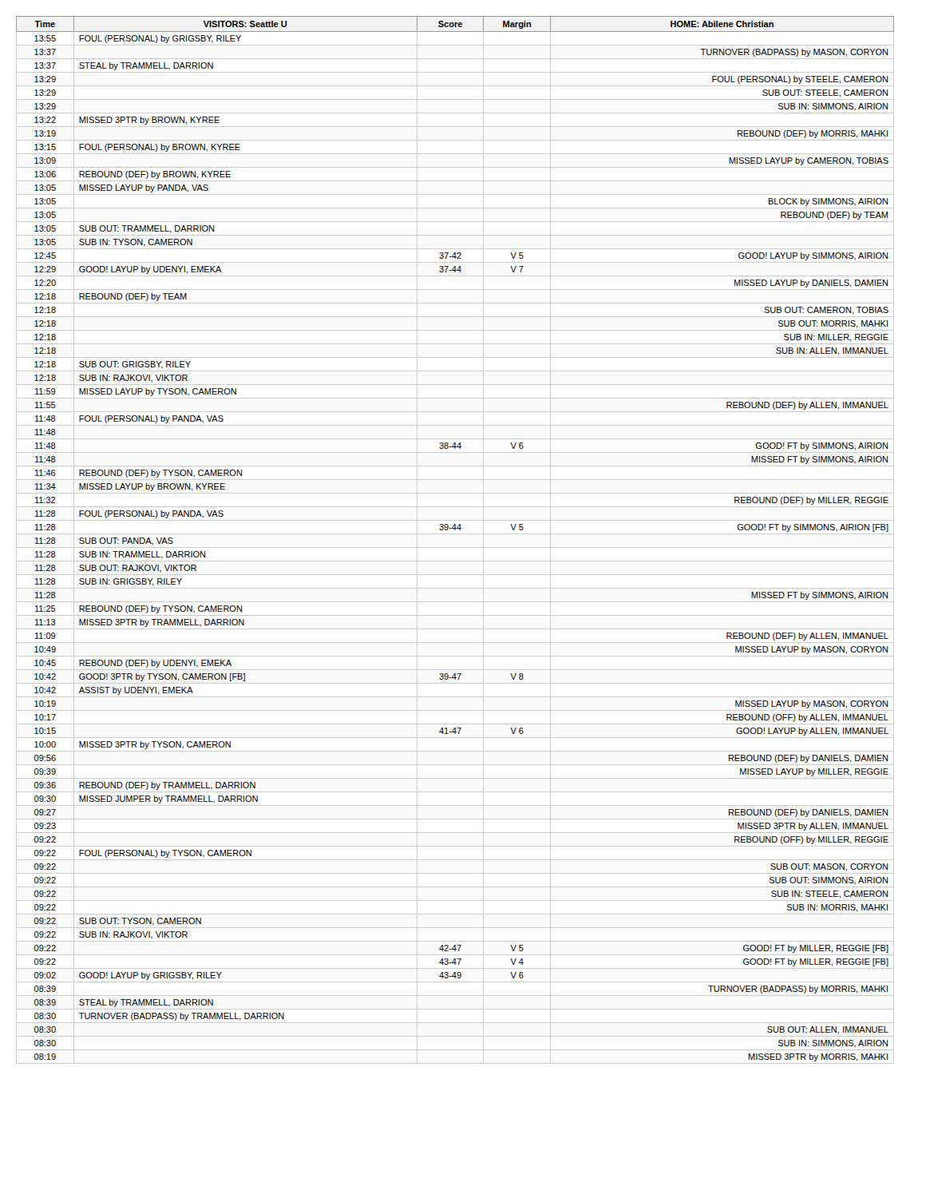Play-by-play
| Time | VISITORS: Seattle U | Score | Margin | HOME: Abilene Christian |
| --- | --- | --- | --- | --- |
| 13:55 | FOUL (PERSONAL) by GRIGSBY, RILEY | | | |
| 13:37 | | | | TURNOVER (BADPASS) by MASON, CORYON |
| 13:37 | STEAL by TRAMMELL, DARRION | | | |
| 13:29 | | | | FOUL (PERSONAL) by STEELE, CAMERON |
| 13:29 | | | | SUB OUT: STEELE, CAMERON |
| 13:29 | | | | SUB IN: SIMMONS, AIRION |
| 13:22 | MISSED 3PTR by BROWN, KYREE | | | |
| 13:19 | | | | REBOUND (DEF) by MORRIS, MAHKI |
| 13:15 | FOUL (PERSONAL) by BROWN, KYREE | | | |
| 13:09 | | | | MISSED LAYUP by CAMERON, TOBIAS |
| 13:06 | REBOUND (DEF) by BROWN, KYREE | | | |
| 13:05 | MISSED LAYUP by PANDA, VAS | | | |
| 13:05 | | | | BLOCK by SIMMONS, AIRION |
| 13:05 | | | | REBOUND (DEF) by TEAM |
| 13:05 | SUB OUT: TRAMMELL, DARRION | | | |
| 13:05 | SUB IN: TYSON, CAMERON | | | |
| 12:45 | | 37-42 | V 5 | GOOD! LAYUP by SIMMONS, AIRION |
| 12:29 | GOOD! LAYUP by UDENYI, EMEKA | 37-44 | V 7 | |
| 12:20 | | | | MISSED LAYUP by DANIELS, DAMIEN |
| 12:18 | REBOUND (DEF) by TEAM | | | |
| 12:18 | | | | SUB OUT: CAMERON, TOBIAS |
| 12:18 | | | | SUB OUT: MORRIS, MAHKI |
| 12:18 | | | | SUB IN: MILLER, REGGIE |
| 12:18 | | | | SUB IN: ALLEN, IMMANUEL |
| 12:18 | SUB OUT: GRIGSBY, RILEY | | | |
| 12:18 | SUB IN: RAJKOVI, VIKTOR | | | |
| 11:59 | MISSED LAYUP by TYSON, CAMERON | | | |
| 11:55 | | | | REBOUND (DEF) by ALLEN, IMMANUEL |
| 11:48 | FOUL (PERSONAL) by PANDA, VAS | | | |
| 11:48 | | | | |
| 11:48 | | 38-44 | V 6 | GOOD! FT by SIMMONS, AIRION |
| 11:48 | | | | MISSED FT by SIMMONS, AIRION |
| 11:46 | REBOUND (DEF) by TYSON, CAMERON | | | |
| 11:34 | MISSED LAYUP by BROWN, KYREE | | | |
| 11:32 | | | | REBOUND (DEF) by MILLER, REGGIE |
| 11:28 | FOUL (PERSONAL) by PANDA, VAS | | | |
| 11:28 | | 39-44 | V 5 | GOOD! FT by SIMMONS, AIRION [FB] |
| 11:28 | SUB OUT: PANDA, VAS | | | |
| 11:28 | SUB IN: TRAMMELL, DARRION | | | |
| 11:28 | SUB OUT: RAJKOVI, VIKTOR | | | |
| 11:28 | SUB IN: GRIGSBY, RILEY | | | |
| 11:28 | | | | MISSED FT by SIMMONS, AIRION |
| 11:25 | REBOUND (DEF) by TYSON, CAMERON | | | |
| 11:13 | MISSED 3PTR by TRAMMELL, DARRION | | | |
| 11:09 | | | | REBOUND (DEF) by ALLEN, IMMANUEL |
| 10:49 | | | | MISSED LAYUP by MASON, CORYON |
| 10:45 | REBOUND (DEF) by UDENYI, EMEKA | | | |
| 10:42 | GOOD! 3PTR by TYSON, CAMERON [FB] | 39-47 | V 8 | |
| 10:42 | ASSIST by UDENYI, EMEKA | | | |
| 10:19 | | | | MISSED LAYUP by MASON, CORYON |
| 10:17 | | | | REBOUND (OFF) by ALLEN, IMMANUEL |
| 10:15 | | 41-47 | V 6 | GOOD! LAYUP by ALLEN, IMMANUEL |
| 10:00 | MISSED 3PTR by TYSON, CAMERON | | | |
| 09:56 | | | | REBOUND (DEF) by DANIELS, DAMIEN |
| 09:39 | | | | MISSED LAYUP by MILLER, REGGIE |
| 09:36 | REBOUND (DEF) by TRAMMELL, DARRION | | | |
| 09:30 | MISSED JUMPER by TRAMMELL, DARRION | | | |
| 09:27 | | | | REBOUND (DEF) by DANIELS, DAMIEN |
| 09:23 | | | | MISSED 3PTR by ALLEN, IMMANUEL |
| 09:22 | | | | REBOUND (OFF) by MILLER, REGGIE |
| 09:22 | FOUL (PERSONAL) by TYSON, CAMERON | | | |
| 09:22 | | | | SUB OUT: MASON, CORYON |
| 09:22 | | | | SUB OUT: SIMMONS, AIRION |
| 09:22 | | | | SUB IN: STEELE, CAMERON |
| 09:22 | | | | SUB IN: MORRIS, MAHKI |
| 09:22 | SUB OUT: TYSON, CAMERON | | | |
| 09:22 | SUB IN: RAJKOVI, VIKTOR | | | |
| 09:22 | | 42-47 | V 5 | GOOD! FT by MILLER, REGGIE [FB] |
| 09:22 | | 43-47 | V 4 | GOOD! FT by MILLER, REGGIE [FB] |
| 09:02 | GOOD! LAYUP by GRIGSBY, RILEY | 43-49 | V 6 | |
| 08:39 | | | | TURNOVER (BADPASS) by MORRIS, MAHKI |
| 08:39 | STEAL by TRAMMELL, DARRION | | | |
| 08:30 | TURNOVER (BADPASS) by TRAMMELL, DARRION | | | |
| 08:30 | | | | SUB OUT: ALLEN, IMMANUEL |
| 08:30 | | | | SUB IN: SIMMONS, AIRION |
| 08:19 | | | | MISSED 3PTR by MORRIS, MAHKI |